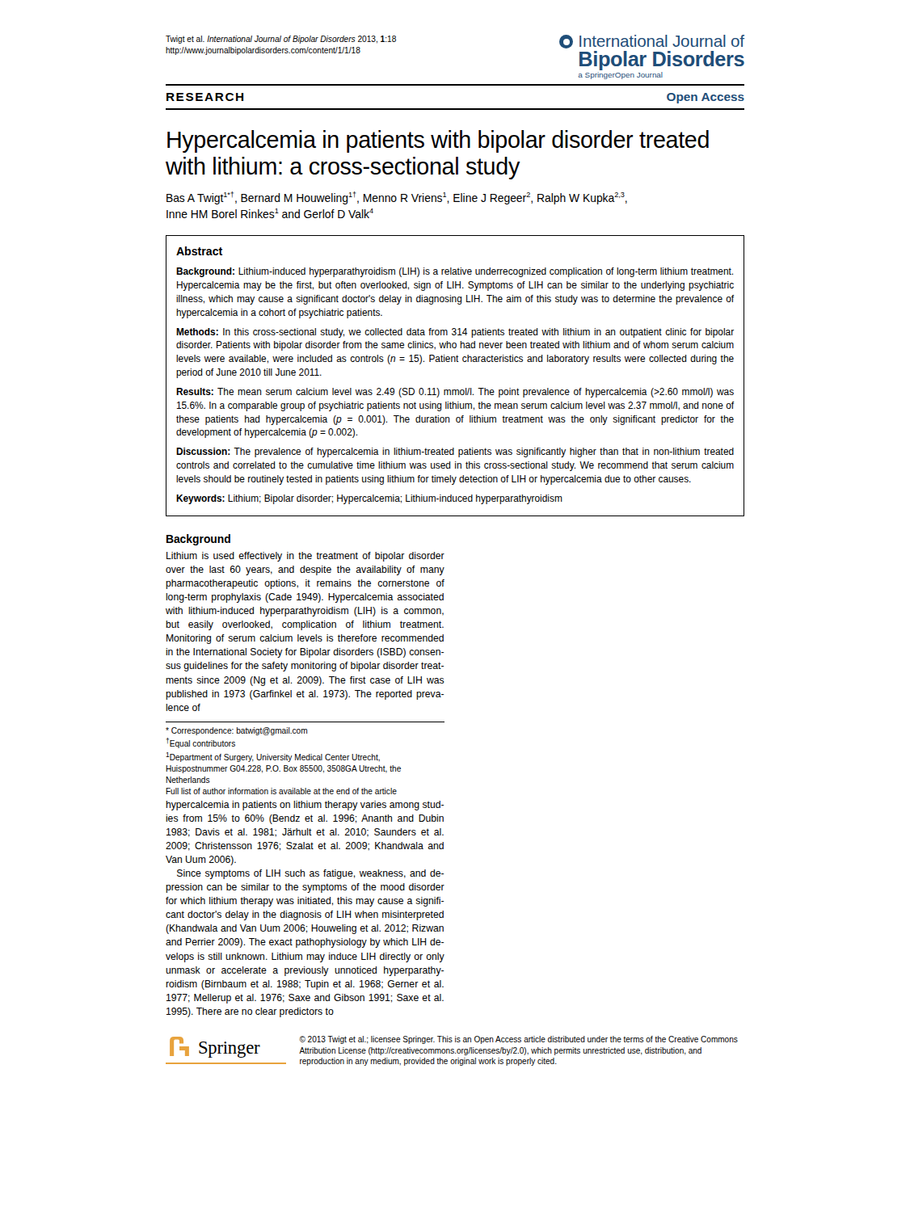Twigt et al. International Journal of Bipolar Disorders 2013, 1:18
http://www.journalbipolardisorders.com/content/1/1/18
International Journal of Bipolar Disorders a SpringerOpen Journal
RESEARCH
Open Access
Hypercalcemia in patients with bipolar disorder treated with lithium: a cross-sectional study
Bas A Twigt1*†, Bernard M Houweling1†, Menno R Vriens1, Eline J Regeer2, Ralph W Kupka2,3,
Inne HM Borel Rinkes1 and Gerlof D Valk4
Abstract
Background: Lithium-induced hyperparathyroidism (LIH) is a relative underrecognized complication of long-term lithium treatment. Hypercalcemia may be the first, but often overlooked, sign of LIH. Symptoms of LIH can be similar to the underlying psychiatric illness, which may cause a significant doctor's delay in diagnosing LIH. The aim of this study was to determine the prevalence of hypercalcemia in a cohort of psychiatric patients.
Methods: In this cross-sectional study, we collected data from 314 patients treated with lithium in an outpatient clinic for bipolar disorder. Patients with bipolar disorder from the same clinics, who had never been treated with lithium and of whom serum calcium levels were available, were included as controls (n = 15). Patient characteristics and laboratory results were collected during the period of June 2010 till June 2011.
Results: The mean serum calcium level was 2.49 (SD 0.11) mmol/l. The point prevalence of hypercalcemia (>2.60 mmol/l) was 15.6%. In a comparable group of psychiatric patients not using lithium, the mean serum calcium level was 2.37 mmol/l, and none of these patients had hypercalcemia (p = 0.001). The duration of lithium treatment was the only significant predictor for the development of hypercalcemia (p = 0.002).
Discussion: The prevalence of hypercalcemia in lithium-treated patients was significantly higher than that in non-lithium treated controls and correlated to the cumulative time lithium was used in this cross-sectional study. We recommend that serum calcium levels should be routinely tested in patients using lithium for timely detection of LIH or hypercalcemia due to other causes.
Keywords: Lithium; Bipolar disorder; Hypercalcemia; Lithium-induced hyperparathyroidism
Background
Lithium is used effectively in the treatment of bipolar disorder over the last 60 years, and despite the availability of many pharmacotherapeutic options, it remains the cornerstone of long-term prophylaxis (Cade 1949). Hypercalcemia associated with lithium-induced hyperparathyroidism (LIH) is a common, but easily overlooked, complication of lithium treatment. Monitoring of serum calcium levels is therefore recommended in the International Society for Bipolar disorders (ISBD) consensus guidelines for the safety monitoring of bipolar disorder treatments since 2009 (Ng et al. 2009). The first case of LIH was published in 1973 (Garfinkel et al. 1973). The reported prevalence of
* Correspondence: batwigt@gmail.com
†Equal contributors
1Department of Surgery, University Medical Center Utrecht, Huispostnummer G04.228, P.O. Box 85500, 3508GA Utrecht, the Netherlands
Full list of author information is available at the end of the article
hypercalcemia in patients on lithium therapy varies among studies from 15% to 60% (Bendz et al. 1996; Ananth and Dubin 1983; Davis et al. 1981; Järhult et al. 2010; Saunders et al. 2009; Christensson 1976; Szalat et al. 2009; Khandwala and Van Uum 2006).
Since symptoms of LIH such as fatigue, weakness, and depression can be similar to the symptoms of the mood disorder for which lithium therapy was initiated, this may cause a significant doctor's delay in the diagnosis of LIH when misinterpreted (Khandwala and Van Uum 2006; Houweling et al. 2012; Rizwan and Perrier 2009). The exact pathophysiology by which LIH develops is still unknown. Lithium may induce LIH directly or only unmask or accelerate a previously unnoticed hyperparathyroidism (Birnbaum et al. 1988; Tupin et al. 1968; Gerner et al. 1977; Mellerup et al. 1976; Saxe and Gibson 1991; Saxe et al. 1995). There are no clear predictors to
Springer
© 2013 Twigt et al.; licensee Springer. This is an Open Access article distributed under the terms of the Creative Commons Attribution License (http://creativecommons.org/licenses/by/2.0), which permits unrestricted use, distribution, and reproduction in any medium, provided the original work is properly cited.